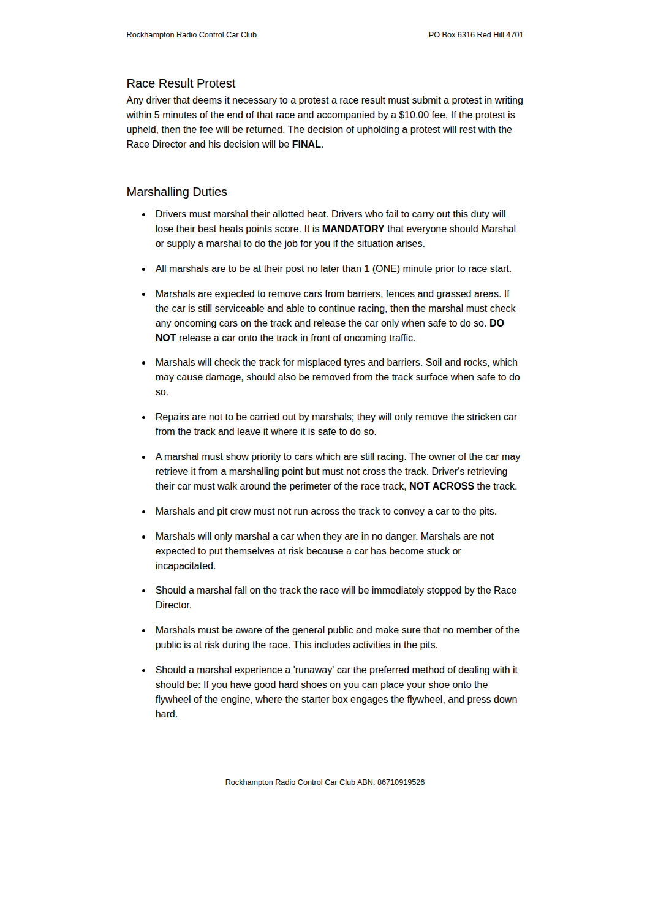Rockhampton Radio Control Car Club PO Box 6316 Red Hill 4701
Race Result Protest
Any driver that deems it necessary to a protest a race result must submit a protest in writing within 5 minutes of the end of that race and accompanied by a $10.00 fee. If the protest is upheld, then the fee will be returned. The decision of upholding a protest will rest with the Race Director and his decision will be FINAL.
Marshalling Duties
Drivers must marshal their allotted heat. Drivers who fail to carry out this duty will lose their best heats points score. It is MANDATORY that everyone should Marshal or supply a marshal to do the job for you if the situation arises.
All marshals are to be at their post no later than 1 (ONE) minute prior to race start.
Marshals are expected to remove cars from barriers, fences and grassed areas. If the car is still serviceable and able to continue racing, then the marshal must check any oncoming cars on the track and release the car only when safe to do so. DO NOT release a car onto the track in front of oncoming traffic.
Marshals will check the track for misplaced tyres and barriers. Soil and rocks, which may cause damage, should also be removed from the track surface when safe to do so.
Repairs are not to be carried out by marshals; they will only remove the stricken car from the track and leave it where it is safe to do so.
A marshal must show priority to cars which are still racing. The owner of the car may retrieve it from a marshalling point but must not cross the track. Driver's retrieving their car must walk around the perimeter of the race track, NOT ACROSS the track.
Marshals and pit crew must not run across the track to convey a car to the pits.
Marshals will only marshal a car when they are in no danger. Marshals are not expected to put themselves at risk because a car has become stuck or incapacitated.
Should a marshal fall on the track the race will be immediately stopped by the Race Director.
Marshals must be aware of the general public and make sure that no member of the public is at risk during the race. This includes activities in the pits.
Should a marshal experience a 'runaway' car the preferred method of dealing with it should be: If you have good hard shoes on you can place your shoe onto the flywheel of the engine, where the starter box engages the flywheel, and press down hard.
Rockhampton Radio Control Car Club ABN: 86710919526